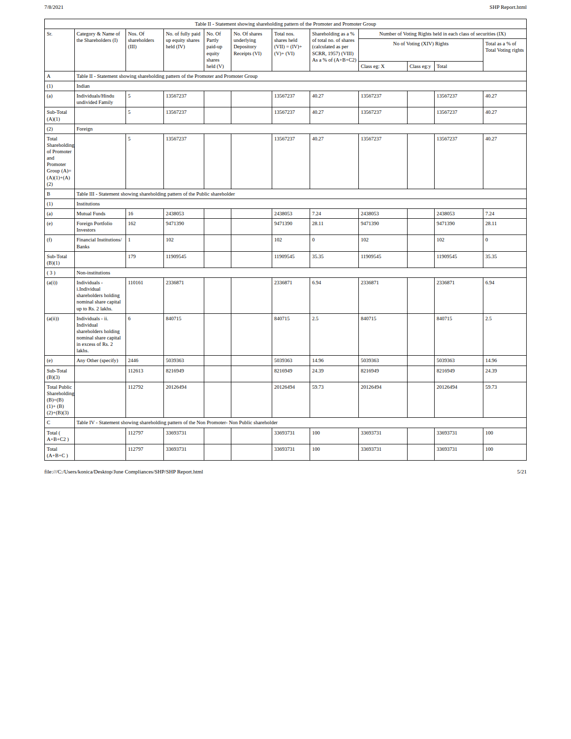7/8/2021 SHP Report.html
| Table II - Statement showing shareholding pattern of the Promoter and Promoter Group |
| Sr. | Category & Name of the Shareholders (I) | Nos. Of shareholders (III) | No. of fully paid up equity shares held (IV) | No. Of Partly paid-up equity shares held (V) | No. Of shares underlying Depository Receipts (VI) | Total nos. shares held (VII) = (IV)+(V)+ (VI) | Shareholding as a % of total no. of shares (calculated as per SCRR, 1957) (VIII) As a % of (A+B+C2) | Number of Voting Rights held in each class of securities (IX) |
| No of Voting (XIV) Rights | Total as a % of Total Voting rights |
| Class eg: X | Class eg:y | Total |
| A | Table II - Statement showing shareholding pattern of the Promoter and Promoter Group |
| (1) | Indian |
| (a) | Individuals/Hindu undivided Family | 5 | 13567237 | | | 13567237 | 40.27 | 13567237 | | 13567237 | 40.27 |
| Sub-Total (A)(1) | | 5 | 13567237 | | | 13567237 | 40.27 | 13567237 | | 13567237 | 40.27 |
| (2) | Foreign |
| Total Shareholding of Promoter and Promoter Group (A)= (A)(1)+(A)(2) | | 5 | 13567237 | | | 13567237 | 40.27 | 13567237 | | 13567237 | 40.27 |
| B | Table III - Statement showing shareholding pattern of the Public shareholder |
| (1) | Institutions |
| (a) | Mutual Funds | 16 | 2438053 | | | 2438053 | 7.24 | 2438053 | | 2438053 | 7.24 |
| (e) | Foreign Portfolio Investors | 162 | 9471390 | | | 9471390 | 28.11 | 9471390 | | 9471390 | 28.11 |
| (f) | Financial Institutions/ Banks | 1 | 102 | | | 102 | 0 | 102 | | 102 | 0 |
| Sub-Total (B)(1) | | 179 | 11909545 | | | 11909545 | 35.35 | 11909545 | | 11909545 | 35.35 |
| ( 3 ) | Non-institutions |
| (a(i)) | Individuals - i.Individual shareholders holding nominal share capital up to Rs. 2 lakhs. | 110161 | 2336871 | | | 2336871 | 6.94 | 2336871 | | 2336871 | 6.94 |
| (a(ii)) | Individuals - ii. Individual shareholders holding nominal share capital in excess of Rs. 2 lakhs. | 6 | 840715 | | | 840715 | 2.5 | 840715 | | 840715 | 2.5 |
| (e) | Any Other (specify) | 2446 | 5039363 | | | 5039363 | 14.96 | 5039363 | | 5039363 | 14.96 |
| Sub-Total (B)(3) | | 112613 | 8216949 | | | 8216949 | 24.39 | 8216949 | | 8216949 | 24.39 |
| Total Public Shareholding (B)=(B)(1)+ (B)(2)+(B)(3) | | 112792 | 20126494 | | | 20126494 | 59.73 | 20126494 | | 20126494 | 59.73 |
| C | Table IV - Statement showing shareholding pattern of the Non Promoter- Non Public shareholder |
| Total ( A+B+C2 ) | | 112797 | 33693731 | | | 33693731 | 100 | 33693731 | | 33693731 | 100 |
| Total (A+B+C ) | | 112797 | 33693731 | | | 33693731 | 100 | 33693731 | | 33693731 | 100 |
file:///C:/Users/konica/Desktop/June Compliances/SHP/SHP Report.html 5/21